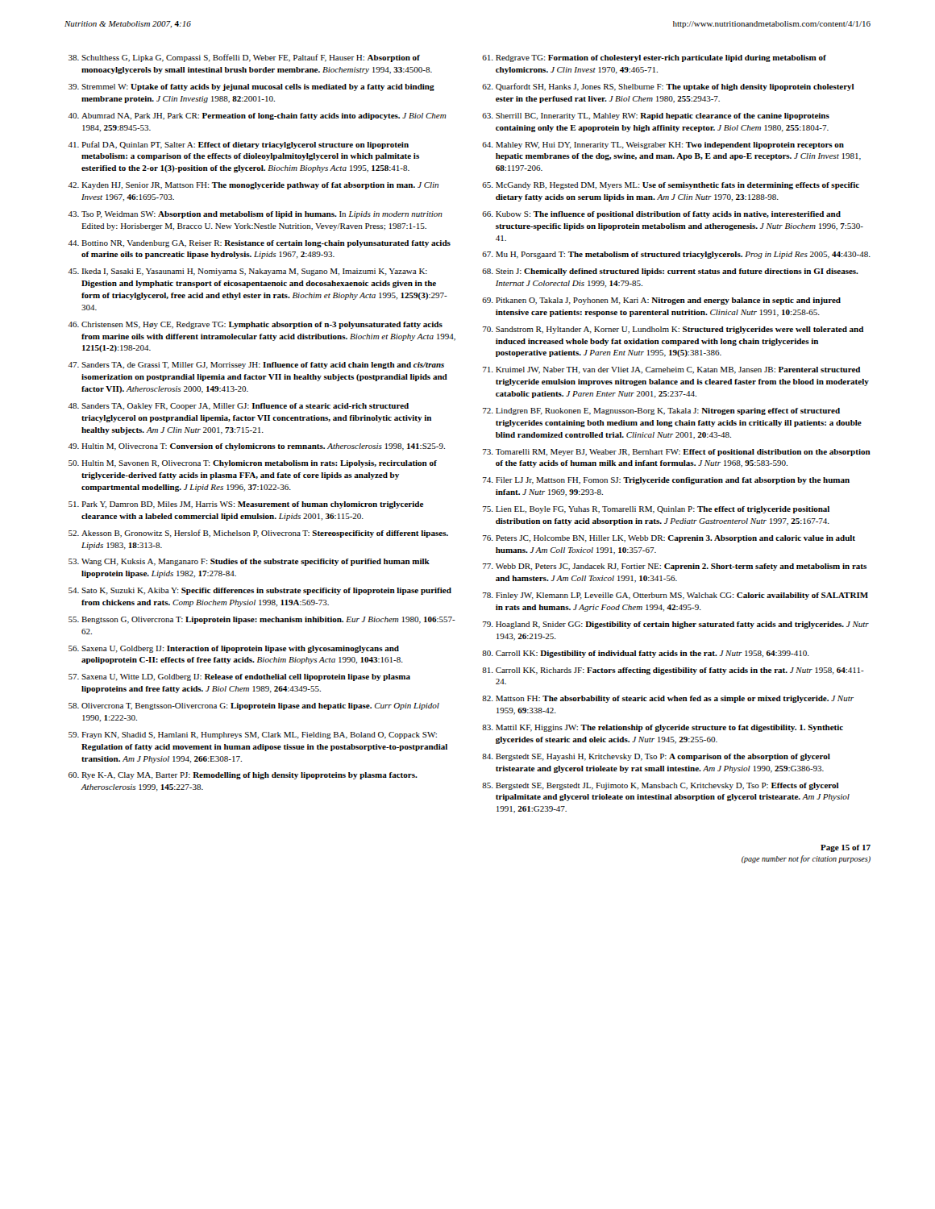Nutrition & Metabolism 2007, 4:16
http://www.nutritionandmetabolism.com/content/4/1/16
Schulthess G, Lipka G, Compassi S, Boffelli D, Weber FE, Paltauf F, Hauser H: Absorption of monoacylglycerols by small intestinal brush border membrane. Biochemistry 1994, 33:4500-8.
Stremmel W: Uptake of fatty acids by jejunal mucosal cells is mediated by a fatty acid binding membrane protein. J Clin Investig 1988, 82:2001-10.
Abumrad NA, Park JH, Park CR: Permeation of long-chain fatty acids into adipocytes. J Biol Chem 1984, 259:8945-53.
Pufal DA, Quinlan PT, Salter A: Effect of dietary triacylglycerol structure on lipoprotein metabolism: a comparison of the effects of dioleoylpalmitoylglycerol in which palmitate is esterified to the 2-or 1(3)-position of the glycerol. Biochim Biophys Acta 1995, 1258:41-8.
Kayden HJ, Senior JR, Mattson FH: The monoglyceride pathway of fat absorption in man. J Clin Invest 1967, 46:1695-703.
Tso P, Weidman SW: Absorption and metabolism of lipid in humans. In Lipids in modern nutrition Edited by: Horisberger M, Bracco U. New York:Nestle Nutrition, Vevey/Raven Press; 1987:1-15.
Bottino NR, Vandenburg GA, Reiser R: Resistance of certain long-chain polyunsaturated fatty acids of marine oils to pancreatic lipase hydrolysis. Lipids 1967, 2:489-93.
Ikeda I, Sasaki E, Yasaunami H, Nomiyama S, Nakayama M, Sugano M, Imaizumi K, Yazawa K: Digestion and lymphatic transport of eicosapentaenoic and docosahexaenoic acids given in the form of triacylglycerol, free acid and ethyl ester in rats. Biochim et Biophy Acta 1995, 1259(3):297-304.
Christensen MS, Høy CE, Redgrave TG: Lymphatic absorption of n-3 polyunsaturated fatty acids from marine oils with different intramolecular fatty acid distributions. Biochim et Biophy Acta 1994, 1215(1-2):198-204.
Sanders TA, de Grassi T, Miller GJ, Morrissey JH: Influence of fatty acid chain length and cis/trans isomerization on postprandial lipemia and factor VII in healthy subjects (postprandial lipids and factor VII). Atherosclerosis 2000, 149:413-20.
Sanders TA, Oakley FR, Cooper JA, Miller GJ: Influence of a stearic acid-rich structured triacylglycerol on postprandial lipemia, factor VII concentrations, and fibrinolytic activity in healthy subjects. Am J Clin Nutr 2001, 73:715-21.
Hultin M, Olivecrona T: Conversion of chylomicrons to remnants. Atherosclerosis 1998, 141:S25-9.
Hultin M, Savonen R, Olivecrona T: Chylomicron metabolism in rats: Lipolysis, recirculation of triglyceride-derived fatty acids in plasma FFA, and fate of core lipids as analyzed by compartmental modelling. J Lipid Res 1996, 37:1022-36.
Park Y, Damron BD, Miles JM, Harris WS: Measurement of human chylomicron triglyceride clearance with a labeled commercial lipid emulsion. Lipids 2001, 36:115-20.
Akesson B, Gronowitz S, Herslof B, Michelson P, Olivecrona T: Stereospecificity of different lipases. Lipids 1983, 18:313-8.
Wang CH, Kuksis A, Manganaro F: Studies of the substrate specificity of purified human milk lipoprotein lipase. Lipids 1982, 17:278-84.
Sato K, Suzuki K, Akiba Y: Specific differences in substrate specificity of lipoprotein lipase purified from chickens and rats. Comp Biochem Physiol 1998, 119A:569-73.
Bengtsson G, Olivercrona T: Lipoprotein lipase: mechanism inhibition. Eur J Biochem 1980, 106:557-62.
Saxena U, Goldberg IJ: Interaction of lipoprotein lipase with glycosaminoglycans and apolipoprotein C-II: effects of free fatty acids. Biochim Biophys Acta 1990, 1043:161-8.
Saxena U, Witte LD, Goldberg IJ: Release of endothelial cell lipoprotein lipase by plasma lipoproteins and free fatty acids. J Biol Chem 1989, 264:4349-55.
Olivercrona T, Bengtsson-Olivercrona G: Lipoprotein lipase and hepatic lipase. Curr Opin Lipidol 1990, 1:222-30.
Frayn KN, Shadid S, Hamlani R, Humphreys SM, Clark ML, Fielding BA, Boland O, Coppack SW: Regulation of fatty acid movement in human adipose tissue in the postabsorptive-to-postprandial transition. Am J Physiol 1994, 266:E308-17.
Rye K-A, Clay MA, Barter PJ: Remodelling of high density lipoproteins by plasma factors. Atherosclerosis 1999, 145:227-38.
Redgrave TG: Formation of cholesteryl ester-rich particulate lipid during metabolism of chylomicrons. J Clin Invest 1970, 49:465-71.
Quarfordt SH, Hanks J, Jones RS, Shelburne F: The uptake of high density lipoprotein cholesteryl ester in the perfused rat liver. J Biol Chem 1980, 255:2943-7.
Sherrill BC, Innerarity TL, Mahley RW: Rapid hepatic clearance of the canine lipoproteins containing only the E apoprotein by high affinity receptor. J Biol Chem 1980, 255:1804-7.
Mahley RW, Hui DY, Innerarity TL, Weisgraber KH: Two independent lipoprotein receptors on hepatic membranes of the dog, swine, and man. Apo B, E and apo-E receptors. J Clin Invest 1981, 68:1197-206.
McGandy RB, Hegsted DM, Myers ML: Use of semisynthetic fats in determining effects of specific dietary fatty acids on serum lipids in man. Am J Clin Nutr 1970, 23:1288-98.
Kubow S: The influence of positional distribution of fatty acids in native, interesterified and structure-specific lipids on lipoprotein metabolism and atherogenesis. J Nutr Biochem 1996, 7:530-41.
Mu H, Porsgaard T: The metabolism of structured triacylglycerols. Prog in Lipid Res 2005, 44:430-48.
Stein J: Chemically defined structured lipids: current status and future directions in GI diseases. Internat J Colorectal Dis 1999, 14:79-85.
Pitkanen O, Takala J, Poyhonen M, Kari A: Nitrogen and energy balance in septic and injured intensive care patients: response to parenteral nutrition. Clinical Nutr 1991, 10:258-65.
Sandstrom R, Hyltander A, Korner U, Lundholm K: Structured triglycerides were well tolerated and induced increased whole body fat oxidation compared with long chain triglycerides in postoperative patients. J Paren Ent Nutr 1995, 19(5):381-386.
Kruimel JW, Naber TH, van der Vliet JA, Carneheim C, Katan MB, Jansen JB: Parenteral structured triglyceride emulsion improves nitrogen balance and is cleared faster from the blood in moderately catabolic patients. J Paren Enter Nutr 2001, 25:237-44.
Lindgren BF, Ruokonen E, Magnusson-Borg K, Takala J: Nitrogen sparing effect of structured triglycerides containing both medium and long chain fatty acids in critically ill patients: a double blind randomized controlled trial. Clinical Nutr 2001, 20:43-48.
Tomarelli RM, Meyer BJ, Weaber JR, Bernhart FW: Effect of positional distribution on the absorption of the fatty acids of human milk and infant formulas. J Nutr 1968, 95:583-590.
Filer LJ Jr, Mattson FH, Fomon SJ: Triglyceride configuration and fat absorption by the human infant. J Nutr 1969, 99:293-8.
Lien EL, Boyle FG, Yuhas R, Tomarelli RM, Quinlan P: The effect of triglyceride positional distribution on fatty acid absorption in rats. J Pediatr Gastroenterol Nutr 1997, 25:167-74.
Peters JC, Holcombe BN, Hiller LK, Webb DR: Caprenin 3. Absorption and caloric value in adult humans. J Am Coll Toxicol 1991, 10:357-67.
Webb DR, Peters JC, Jandacek RJ, Fortier NE: Caprenin 2. Short-term safety and metabolism in rats and hamsters. J Am Coll Toxicol 1991, 10:341-56.
Finley JW, Klemann LP, Leveille GA, Otterburn MS, Walchak CG: Caloric availability of SALATRIM in rats and humans. J Agric Food Chem 1994, 42:495-9.
Hoagland R, Snider GG: Digestibility of certain higher saturated fatty acids and triglycerides. J Nutr 1943, 26:219-25.
Carroll KK: Digestibility of individual fatty acids in the rat. J Nutr 1958, 64:399-410.
Carroll KK, Richards JF: Factors affecting digestibility of fatty acids in the rat. J Nutr 1958, 64:411-24.
Mattson FH: The absorbability of stearic acid when fed as a simple or mixed triglyceride. J Nutr 1959, 69:338-42.
Mattil KF, Higgins JW: The relationship of glyceride structure to fat digestibility. 1. Synthetic glycerides of stearic and oleic acids. J Nutr 1945, 29:255-60.
Bergstedt SE, Hayashi H, Kritchevsky D, Tso P: A comparison of the absorption of glycerol tristearate and glycerol trioleate by rat small intestine. Am J Physiol 1990, 259:G386-93.
Bergstedt SE, Bergstedt JL, Fujimoto K, Mansbach C, Kritchevsky D, Tso P: Effects of glycerol tripalmitate and glycerol trioleate on intestinal absorption of glycerol tristearate. Am J Physiol 1991, 261:G239-47.
Page 15 of 17
(page number not for citation purposes)